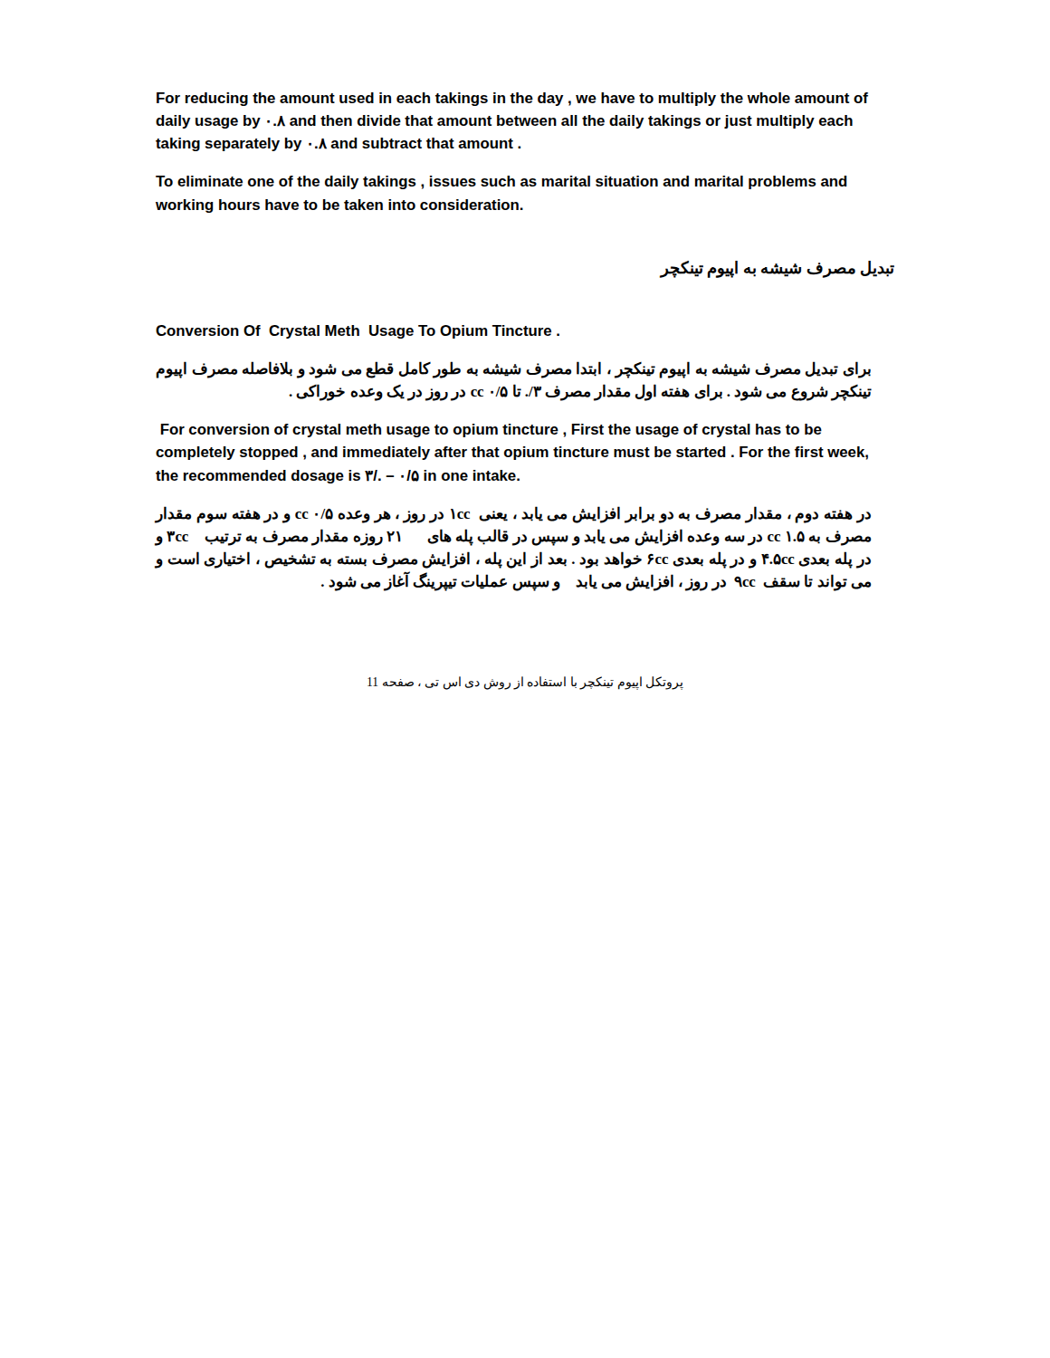For reducing the amount used in each takings in the day , we have to multiply the whole amount of daily usage by ۰.۸ and then divide that amount between all the daily takings or just multiply each taking separately by ۰.۸ and subtract that amount .
To eliminate one of the daily takings , issues such as marital situation and marital problems and working hours have to be taken into consideration.
تبدیل مصرف شیشه به اپیوم تینکچر
Conversion Of Crystal Meth Usage To Opium Tincture .
برای تبدیل مصرف شیشه به اپیوم تینکچر ، ابتدا مصرف شیشه به طور کامل قطع می شود و بلافاصله مصرف اپیوم تینکچر شروع می شود . برای هفته اول مقدار مصرف ۳/. تا ۰/۵ cc در روز در یک وعده خوراکی .
For conversion of crystal meth usage to opium tincture , First the usage of crystal has to be completely stopped , and immediately after that opium tincture must be started . For the first week, the recommended dosage is ۳/. – ۰/۵ in one intake.
در هفته دوم ، مقدار مصرف به دو برابر افزایش می یابد ، یعنی ۱cc در روز ، هر وعده ۰/۵ cc و در هفته سوم مقدار مصرف به ۱.۵ cc در سه وعده افزایش می یابد و سپس در قالب پله های ۲۱ روزه مقدار مصرف به ترتیب ۳cc و در پله بعدی ۴.۵cc و در پله بعدی ۶cc خواهد بود . بعد از این پله ، افزایش مصرف بسته به تشخیص ، اختیاری است و می تواند تا سقف ۹cc در روز ، افزایش می یابد و سپس عملیات تیپرینگ آغاز می شود .
پروتکل اپیوم تینکچر با استفاده از روش دی اس تی ، صفحه 11